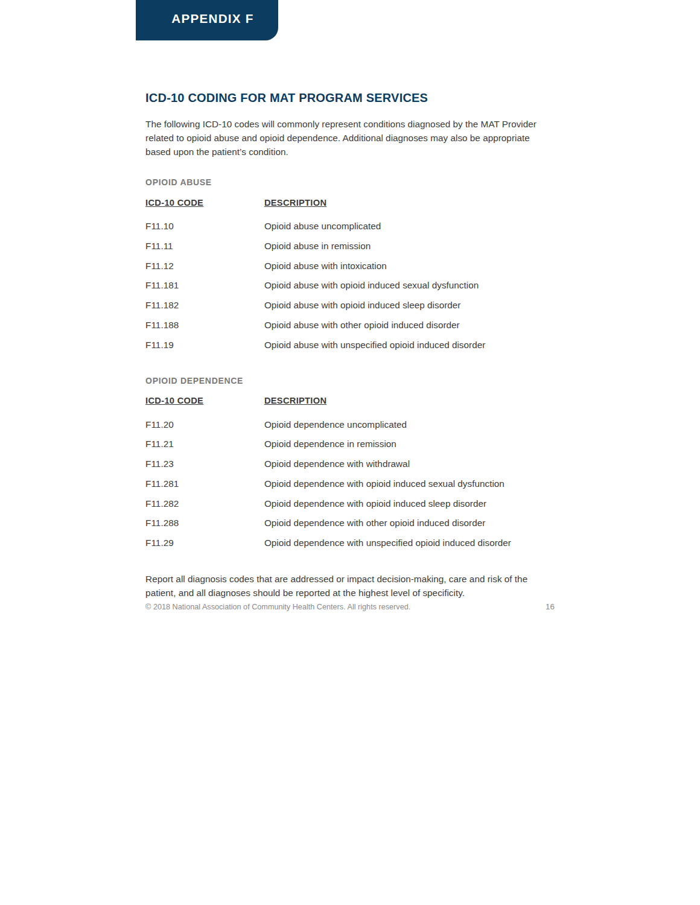APPENDIX F
ICD-10 CODING FOR MAT PROGRAM SERVICES
The following ICD-10 codes will commonly represent conditions diagnosed by the MAT Provider related to opioid abuse and opioid dependence. Additional diagnoses may also be appropriate based upon the patient’s condition.
Opioid Abuse
| ICD-10 CODE | DESCRIPTION |
| --- | --- |
| F11.10 | Opioid abuse uncomplicated |
| F11.11 | Opioid abuse in remission |
| F11.12 | Opioid abuse with intoxication |
| F11.181 | Opioid abuse with opioid induced sexual dysfunction |
| F11.182 | Opioid abuse with opioid induced sleep disorder |
| F11.188 | Opioid abuse with other opioid induced disorder |
| F11.19 | Opioid abuse with unspecified opioid induced disorder |
Opioid Dependence
| ICD-10 CODE | DESCRIPTION |
| --- | --- |
| F11.20 | Opioid dependence uncomplicated |
| F11.21 | Opioid dependence in remission |
| F11.23 | Opioid dependence with withdrawal |
| F11.281 | Opioid dependence with opioid induced sexual dysfunction |
| F11.282 | Opioid dependence with opioid induced sleep disorder |
| F11.288 | Opioid dependence with other opioid induced disorder |
| F11.29 | Opioid dependence with unspecified opioid induced disorder |
Report all diagnosis codes that are addressed or impact decision-making, care and risk of the patient, and all diagnoses should be reported at the highest level of specificity.
© 2018 National Association of Community Health Centers. All rights reserved. 16